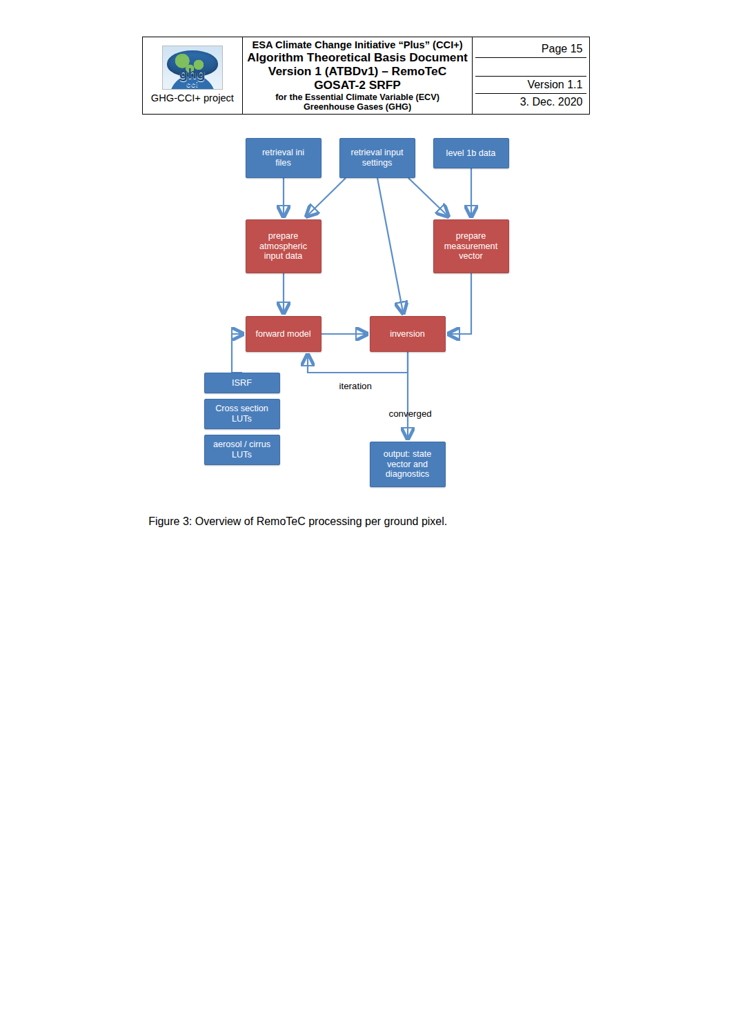| ghg cci GHG-CCI+ project | ESA Climate Change Initiative “Plus” (CCI+) Algorithm Theoretical Basis Document Version 1 (ATBDv1) – RemoTeC GOSAT-2 SRFP for the Essential Climate Variable (ECV) Greenhouse Gases (GHG) | Page 15 Version 1.1 3. Dec. 2020 |
retrieval ini
files
retrieval input
settings
level 1b data
prepare
atmospheric
input data
prepare
measurement
vector
forward model
inversion
ISRF
Cross section
LUTs
aerosol / cirrus
LUTs
output: state
vector and
diagnostics
iteration
converged
Figure 3: Overview of RemoTeC processing per ground pixel.